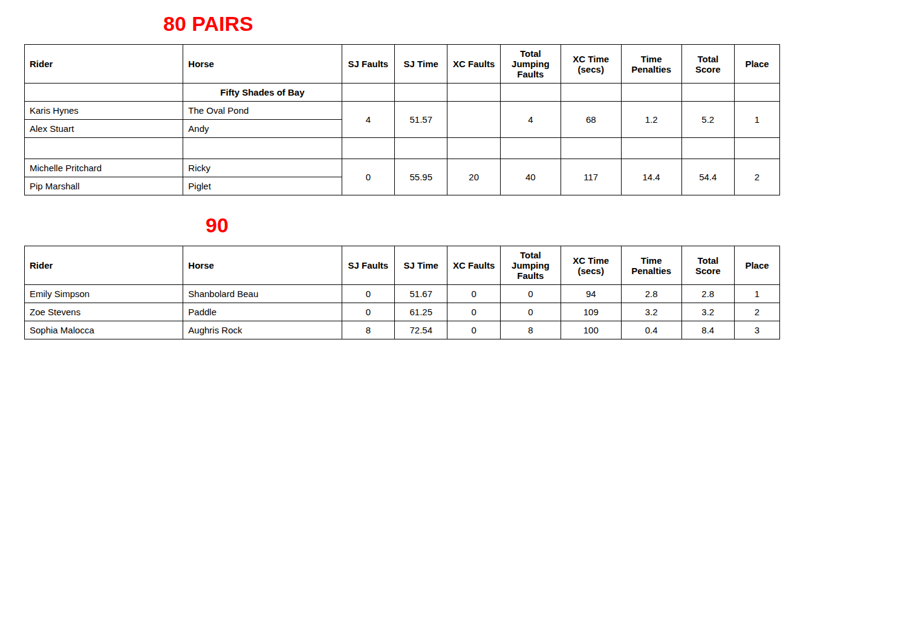80 PAIRS
| Rider | Horse | SJ Faults | SJ Time | XC Faults | Total Jumping Faults | XC Time (secs) | Time Penalties | Total Score | Place |
| --- | --- | --- | --- | --- | --- | --- | --- | --- | --- |
| | Fifty Shades of Bay | | | | | | | | |
| Karis Hynes | The Oval Pond | 4 | 51.57 | | 4 | 68 | 1.2 | 5.2 | 1 |
| Alex Stuart | Andy |
| Michelle Pritchard | Ricky | 0 | 55.95 | 20 | 40 | 117 | 14.4 | 54.4 | 2 |
| Pip Marshall | Piglet |
90
| Rider | Horse | SJ Faults | SJ Time | XC Faults | Total Jumping Faults | XC Time (secs) | Time Penalties | Total Score | Place |
| --- | --- | --- | --- | --- | --- | --- | --- | --- | --- |
| Emily Simpson | Shanbolard Beau | 0 | 51.67 | 0 | 0 | 94 | 2.8 | 2.8 | 1 |
| Zoe Stevens | Paddle | 0 | 61.25 | 0 | 0 | 109 | 3.2 | 3.2 | 2 |
| Sophia Malocca | Aughris Rock | 8 | 72.54 | 0 | 8 | 100 | 0.4 | 8.4 | 3 |